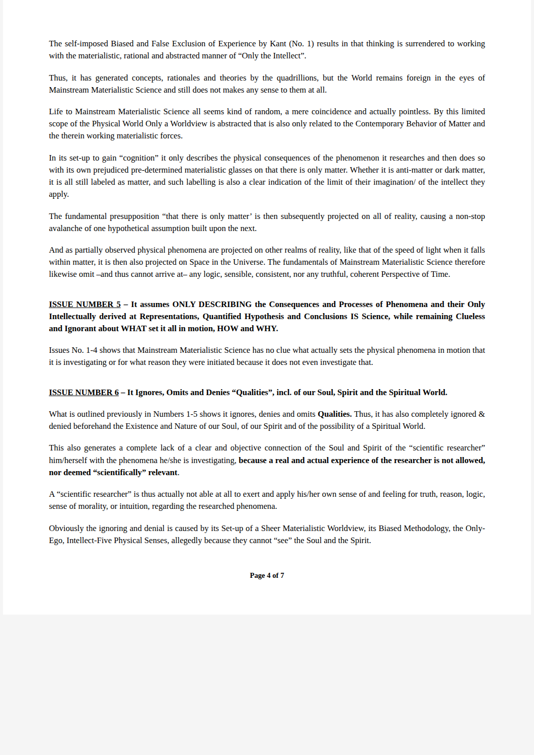The self-imposed Biased and False Exclusion of Experience by Kant (No. 1) results in that thinking is surrendered to working with the materialistic, rational and abstracted manner of “Only the Intellect”.
Thus, it has generated concepts, rationales and theories by the quadrillions, but the World remains foreign in the eyes of Mainstream Materialistic Science and still does not makes any sense to them at all.
Life to Mainstream Materialistic Science all seems kind of random, a mere coincidence and actually pointless. By this limited scope of the Physical World Only a Worldview is abstracted that is also only related to the Contemporary Behavior of Matter and the therein working materialistic forces.
In its set-up to gain “cognition” it only describes the physical consequences of the phenomenon it researches and then does so with its own prejudiced pre-determined materialistic glasses on that there is only matter. Whether it is anti-matter or dark matter, it is all still labeled as matter, and such labelling is also a clear indication of the limit of their imagination/ of the intellect they apply.
The fundamental presupposition “that there is only matter’ is then subsequently projected on all of reality, causing a non-stop avalanche of one hypothetical assumption built upon the next.
And as partially observed physical phenomena are projected on other realms of reality, like that of the speed of light when it falls within matter, it is then also projected on Space in the Universe. The fundamentals of Mainstream Materialistic Science therefore likewise omit –and thus cannot arrive at– any logic, sensible, consistent, nor any truthful, coherent Perspective of Time.
ISSUE NUMBER 5 – It assumes ONLY DESCRIBING the Consequences and Processes of Phenomena and their Only Intellectually derived at Representations, Quantified Hypothesis and Conclusions IS Science, while remaining Clueless and Ignorant about WHAT set it all in motion, HOW and WHY.
Issues No. 1-4 shows that Mainstream Materialistic Science has no clue what actually sets the physical phenomena in motion that it is investigating or for what reason they were initiated because it does not even investigate that.
ISSUE NUMBER 6 – It Ignores, Omits and Denies “Qualities”, incl. of our Soul, Spirit and the Spiritual World.
What is outlined previously in Numbers 1-5 shows it ignores, denies and omits Qualities. Thus, it has also completely ignored & denied beforehand the Existence and Nature of our Soul, of our Spirit and of the possibility of a Spiritual World.
This also generates a complete lack of a clear and objective connection of the Soul and Spirit of the “scientific researcher” him/herself with the phenomena he/she is investigating, because a real and actual experience of the researcher is not allowed, nor deemed “scientifically” relevant.
A “scientific researcher” is thus actually not able at all to exert and apply his/her own sense of and feeling for truth, reason, logic, sense of morality, or intuition, regarding the researched phenomena.
Obviously the ignoring and denial is caused by its Set-up of a Sheer Materialistic Worldview, its Biased Methodology, the Only-Ego, Intellect-Five Physical Senses, allegedly because they cannot “see” the Soul and the Spirit.
Page 4 of 7